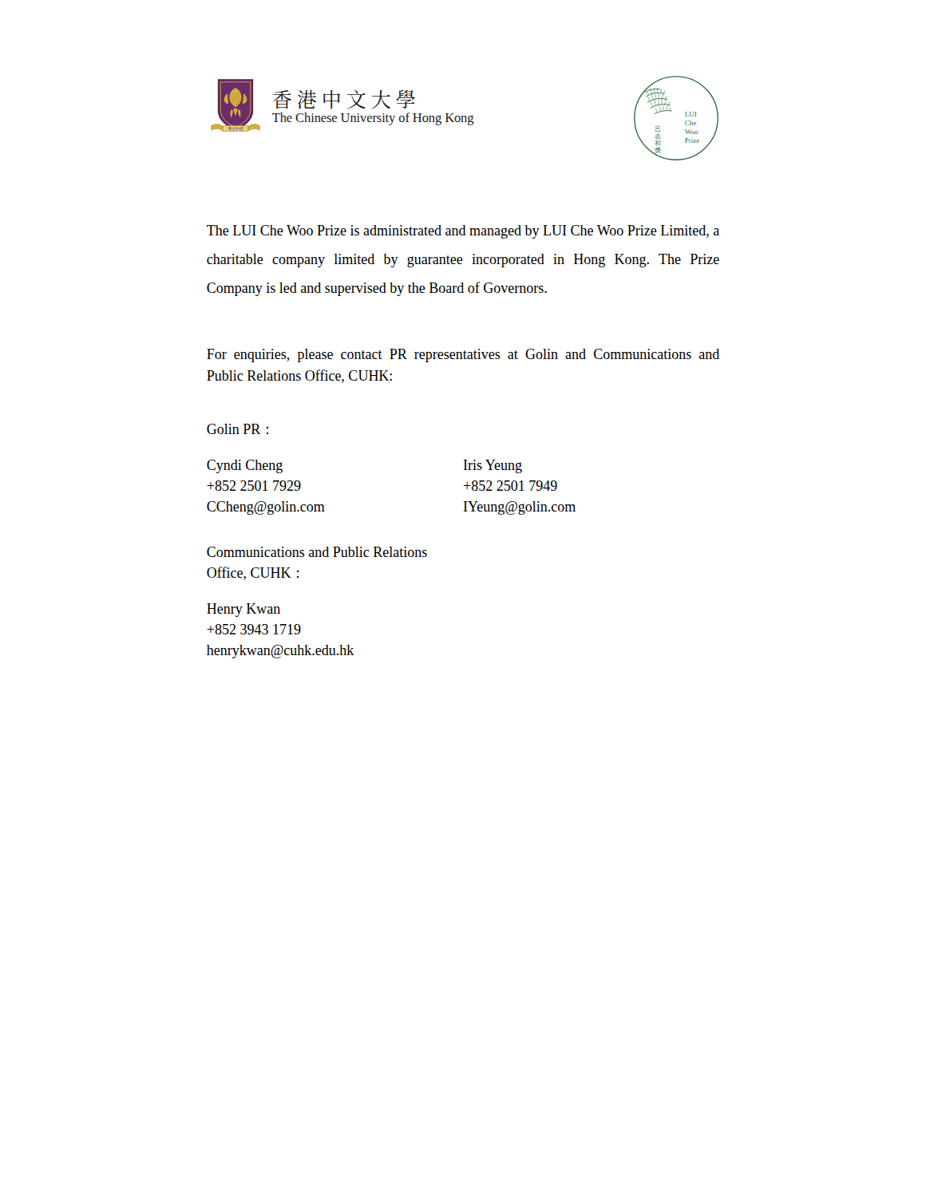博文約禮
香港中文大學
The Chinese University of Hong Kong
呂 志 和 獎 LUI Che Woo Prize
The LUI Che Woo Prize is administrated and managed by LUI Che Woo Prize Limited, a charitable company limited by guarantee incorporated in Hong Kong. The Prize Company is led and supervised by the Board of Governors.
For enquiries, please contact PR representatives at Golin and Communications and Public Relations Office, CUHK:
Golin PR：
| Cyndi Cheng +852 2501 7929 CCheng@golin.com | Iris Yeung +852 2501 7949 IYeung@golin.com |
Communications and Public Relations
Office, CUHK：
Henry Kwan
+852 3943 1719
henrykwan@cuhk.edu.hk